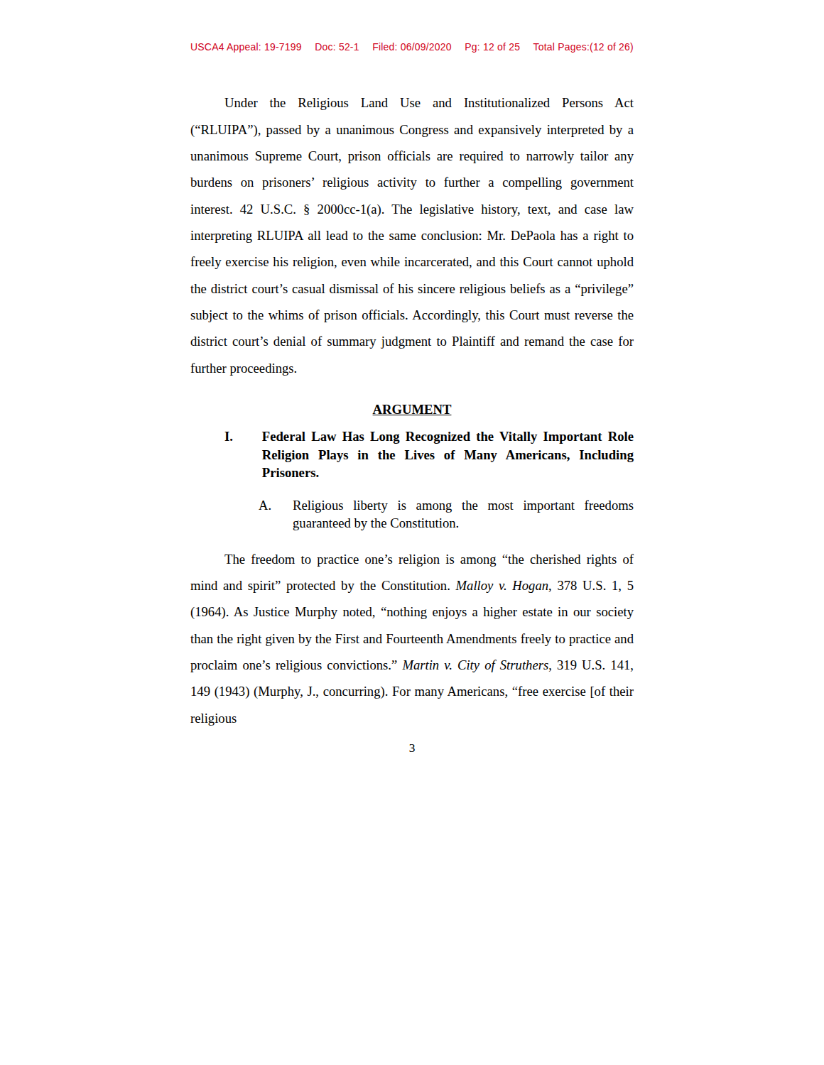USCA4 Appeal: 19-7199 Doc: 52-1 Filed: 06/09/2020 Pg: 12 of 25 Total Pages:(12 of 26)
Under the Religious Land Use and Institutionalized Persons Act (“RLUIPA”), passed by a unanimous Congress and expansively interpreted by a unanimous Supreme Court, prison officials are required to narrowly tailor any burdens on prisoners’ religious activity to further a compelling government interest. 42 U.S.C. § 2000cc-1(a). The legislative history, text, and case law interpreting RLUIPA all lead to the same conclusion: Mr. DePaola has a right to freely exercise his religion, even while incarcerated, and this Court cannot uphold the district court’s casual dismissal of his sincere religious beliefs as a “privilege” subject to the whims of prison officials. Accordingly, this Court must reverse the district court’s denial of summary judgment to Plaintiff and remand the case for further proceedings.
ARGUMENT
I. Federal Law Has Long Recognized the Vitally Important Role Religion Plays in the Lives of Many Americans, Including Prisoners.
A. Religious liberty is among the most important freedoms guaranteed by the Constitution.
The freedom to practice one’s religion is among “the cherished rights of mind and spirit” protected by the Constitution. Malloy v. Hogan, 378 U.S. 1, 5 (1964). As Justice Murphy noted, “nothing enjoys a higher estate in our society than the right given by the First and Fourteenth Amendments freely to practice and proclaim one’s religious convictions.” Martin v. City of Struthers, 319 U.S. 141, 149 (1943) (Murphy, J., concurring). For many Americans, “free exercise [of their religious
3